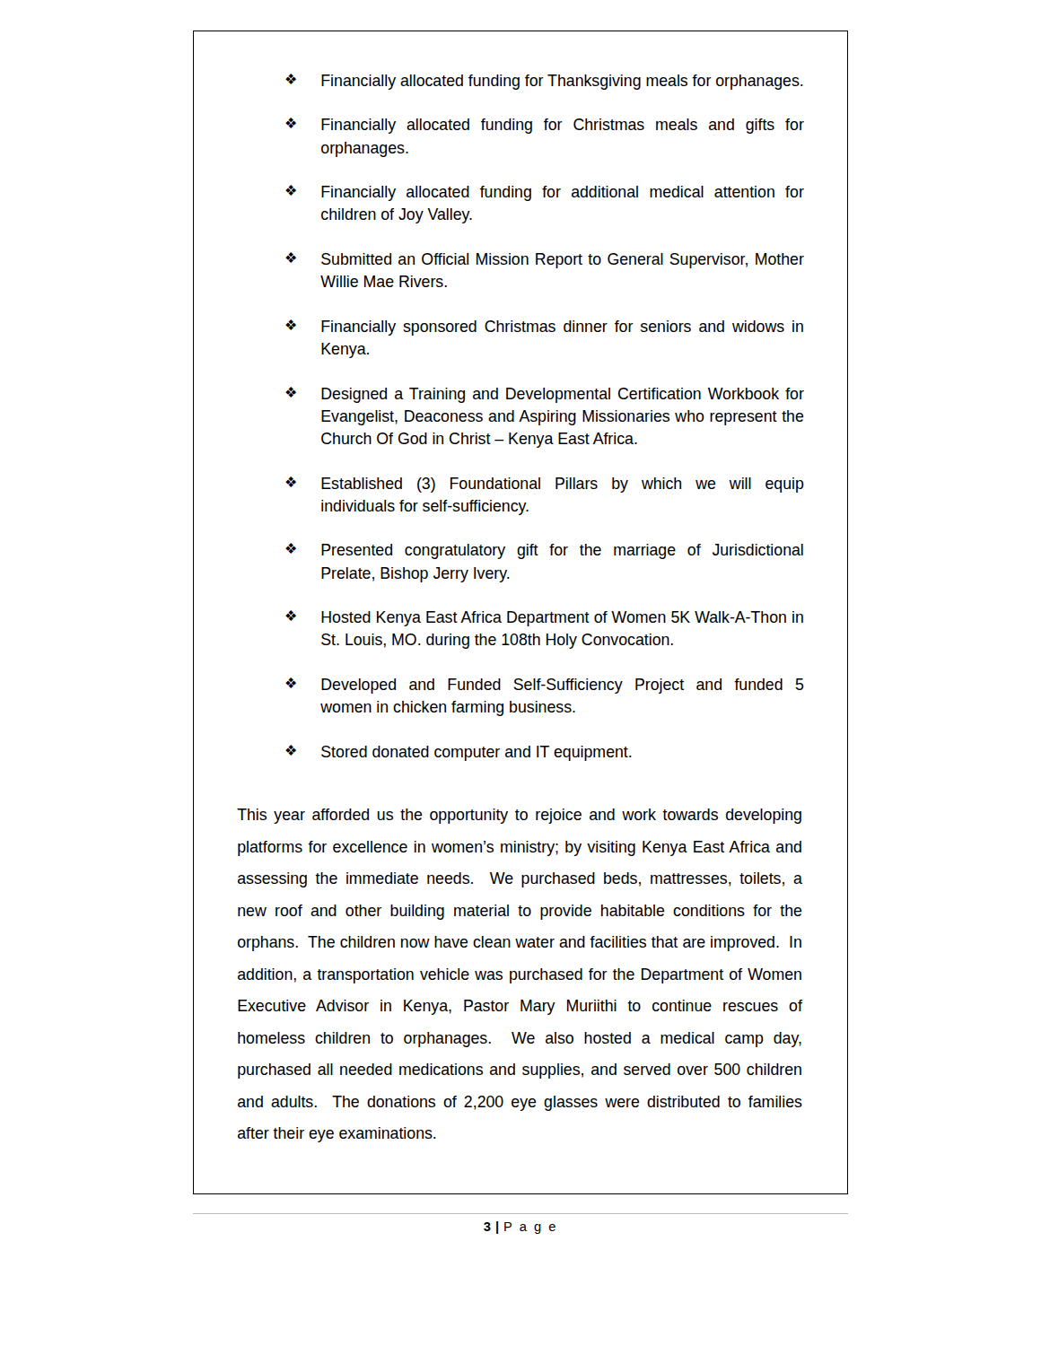Financially allocated funding for Thanksgiving meals for orphanages.
Financially allocated funding for Christmas meals and gifts for orphanages.
Financially allocated funding for additional medical attention for children of Joy Valley.
Submitted an Official Mission Report to General Supervisor, Mother Willie Mae Rivers.
Financially sponsored Christmas dinner for seniors and widows in Kenya.
Designed a Training and Developmental Certification Workbook for Evangelist, Deaconess and Aspiring Missionaries who represent the Church Of God in Christ – Kenya East Africa.
Established (3) Foundational Pillars by which we will equip individuals for self-sufficiency.
Presented congratulatory gift for the marriage of Jurisdictional Prelate, Bishop Jerry Ivery.
Hosted Kenya East Africa Department of Women 5K Walk-A-Thon in St. Louis, MO. during the 108th Holy Convocation.
Developed and Funded Self-Sufficiency Project and funded 5 women in chicken farming business.
Stored donated computer and IT equipment.
This year afforded us the opportunity to rejoice and work towards developing platforms for excellence in women’s ministry; by visiting Kenya East Africa and assessing the immediate needs. We purchased beds, mattresses, toilets, a new roof and other building material to provide habitable conditions for the orphans. The children now have clean water and facilities that are improved. In addition, a transportation vehicle was purchased for the Department of Women Executive Advisor in Kenya, Pastor Mary Muriithi to continue rescues of homeless children to orphanages. We also hosted a medical camp day, purchased all needed medications and supplies, and served over 500 children and adults. The donations of 2,200 eye glasses were distributed to families after their eye examinations.
3 | P a g e